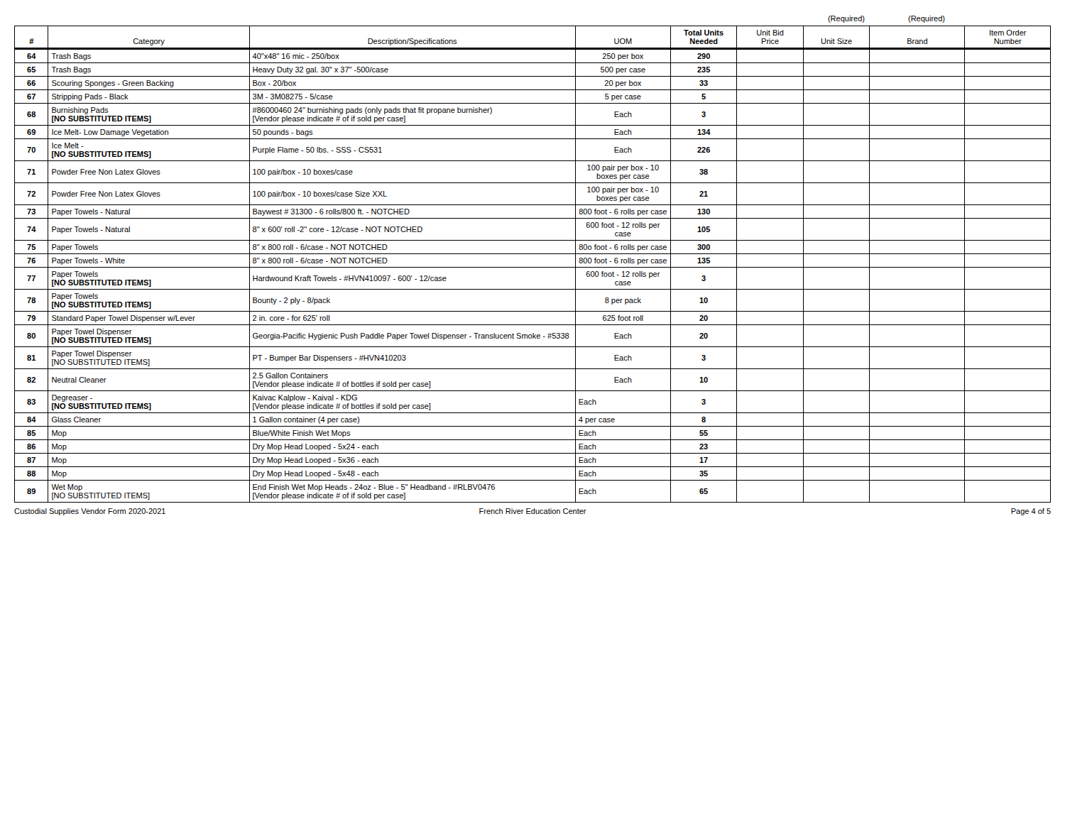(Required) (Required)
| # | Category | Description/Specifications | UOM | Total Units Needed | Unit Bid Price | Unit Size | Brand | Item Order Number |
| --- | --- | --- | --- | --- | --- | --- | --- | --- |
| 64 | Trash Bags | 40"x48" 16 mic - 250/box | 250 per box | 290 | | | | |
| 65 | Trash Bags | Heavy Duty 32 gal. 30" x 37" -500/case | 500 per case | 235 | | | | |
| 66 | Scouring Sponges - Green Backing | Box - 20/box | 20 per box | 33 | | | | |
| 67 | Stripping Pads - Black | 3M - 3M08275 - 5/case | 5 per case | 5 | | | | |
| 68 | Burnishing Pads [NO SUBSTITUTED ITEMS] | #86000460 24" burnishing pads (only pads that fit propane burnisher) [Vendor please indicate # of if sold per case] | Each | 3 | | | | |
| 69 | Ice Melt- Low Damage Vegetation | 50 pounds - bags | Each | 134 | | | | |
| 70 | Ice Melt - [NO SUBSTITUTED ITEMS] | Purple Flame - 50 lbs. - SSS - CS531 | Each | 226 | | | | |
| 71 | Powder Free Non Latex Gloves | 100 pair/box - 10 boxes/case | 100 pair per box - 10 boxes per case | 38 | | | | |
| 72 | Powder Free Non Latex Gloves | 100 pair/box - 10 boxes/case Size XXL | 100 pair per box - 10 boxes per case | 21 | | | | |
| 73 | Paper Towels - Natural | Baywest # 31300 - 6 rolls/800 ft. - NOTCHED | 800 foot - 6 rolls per case | 130 | | | | |
| 74 | Paper Towels - Natural | 8" x 600' roll -2" core - 12/case - NOT NOTCHED | 600 foot - 12 rolls per case | 105 | | | | |
| 75 | Paper Towels | 8" x 800 roll - 6/case - NOT NOTCHED | 80o foot - 6 rolls per case | 300 | | | | |
| 76 | Paper Towels - White | 8" x 800 roll - 6/case - NOT NOTCHED | 800 foot - 6 rolls per case | 135 | | | | |
| 77 | Paper Towels [NO SUBSTITUTED ITEMS] | Hardwound Kraft Towels - #HVN410097 - 600' - 12/case | 600 foot - 12 rolls per case | 3 | | | | |
| 78 | Paper Towels [NO SUBSTITUTED ITEMS] | Bounty - 2 ply - 8/pack | 8 per pack | 10 | | | | |
| 79 | Standard Paper Towel Dispenser w/Lever | 2 in. core - for 625' roll | 625 foot roll | 20 | | | | |
| 80 | Paper Towel Dispenser [NO SUBSTITUTED ITEMS] | Georgia-Pacific Hygienic Push Paddle Paper Towel Dispenser - Translucent Smoke - #5338 | Each | 20 | | | | |
| 81 | Paper Towel Dispenser [NO SUBSTITUTED ITEMS] | PT - Bumper Bar Dispensers - #HVN410203 | Each | 3 | | | | |
| 82 | Neutral Cleaner | 2.5 Gallon Containers [Vendor please indicate # of bottles if sold per case] | Each | 10 | | | | |
| 83 | Degreaser - [NO SUBSTITUTED ITEMS] | Kaivac Kalplow - Kaival - KDG [Vendor please indicate # of bottles if sold per case] | Each | 3 | | | | |
| 84 | Glass Cleaner | 1 Gallon container (4 per case) | 4 per case | 8 | | | | |
| 85 | Mop | Blue/White Finish Wet Mops | Each | 55 | | | | |
| 86 | Mop | Dry Mop Head Looped - 5x24 - each | Each | 23 | | | | |
| 87 | Mop | Dry Mop Head Looped - 5x36 - each | Each | 17 | | | | |
| 88 | Mop | Dry Mop Head Looped - 5x48 - each | Each | 35 | | | | |
| 89 | Wet Mop [NO SUBSTITUTED ITEMS] | End Finish Wet Mop Heads - 24oz - Blue - 5" Headband - #RLBV0476 [Vendor please indicate # of if sold per case] | Each | 65 | | | | |
Custodial Supplies Vendor Form 2020-2021
French River Education Center
Page 4 of 5